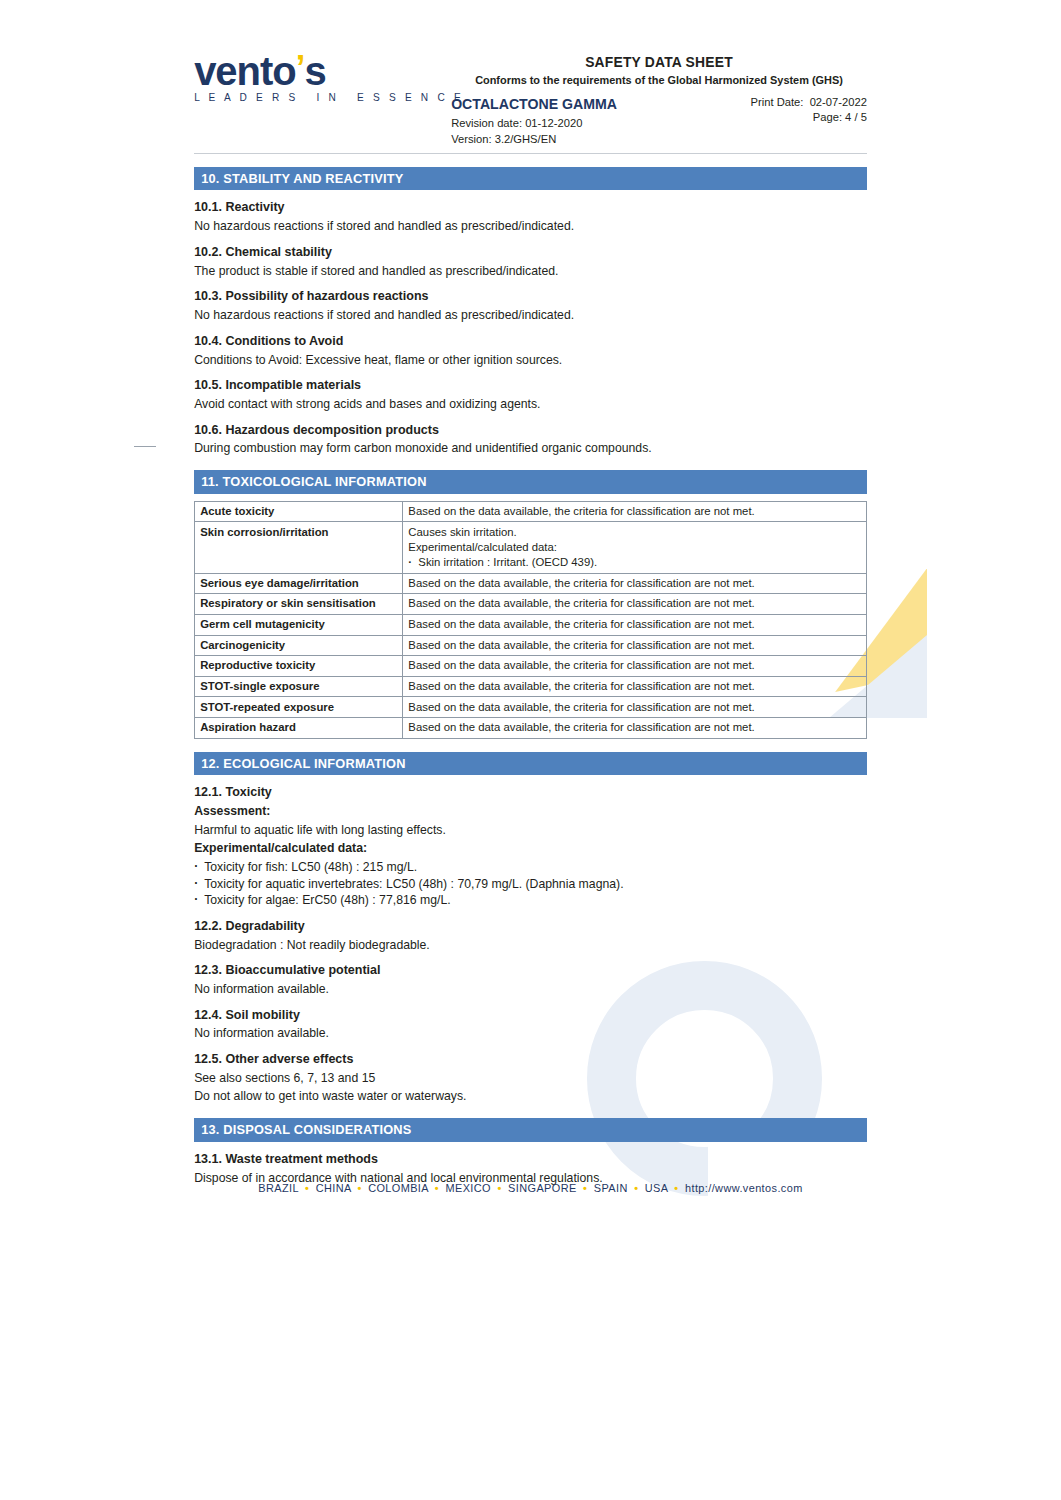vento’s
L E A D E R S I N E S S E N C E
SAFETY DATA SHEET
Conforms to the requirements of the Global Harmonized System (GHS)
OCTALACTONE GAMMA
Revision date: 01-12-2020
Version: 3.2/GHS/EN
Print Date: 02-07-2022
Page: 4 / 5
10. STABILITY AND REACTIVITY
10.1. Reactivity
No hazardous reactions if stored and handled as prescribed/indicated.
10.2. Chemical stability
The product is stable if stored and handled as prescribed/indicated.
10.3. Possibility of hazardous reactions
No hazardous reactions if stored and handled as prescribed/indicated.
10.4. Conditions to Avoid
Conditions to Avoid: Excessive heat, flame or other ignition sources.
10.5. Incompatible materials
Avoid contact with strong acids and bases and oxidizing agents.
10.6. Hazardous decomposition products
During combustion may form carbon monoxide and unidentified organic compounds.
11. TOXICOLOGICAL INFORMATION
| Acute toxicity | Based on the data available, the criteria for classification are not met. |
| Skin corrosion/irritation | Causes skin irritation. Experimental/calculated data: Skin irritation : Irritant. (OECD 439). |
| Serious eye damage/irritation | Based on the data available, the criteria for classification are not met. |
| Respiratory or skin sensitisation | Based on the data available, the criteria for classification are not met. |
| Germ cell mutagenicity | Based on the data available, the criteria for classification are not met. |
| Carcinogenicity | Based on the data available, the criteria for classification are not met. |
| Reproductive toxicity | Based on the data available, the criteria for classification are not met. |
| STOT-single exposure | Based on the data available, the criteria for classification are not met. |
| STOT-repeated exposure | Based on the data available, the criteria for classification are not met. |
| Aspiration hazard | Based on the data available, the criteria for classification are not met. |
12. ECOLOGICAL INFORMATION
12.1. Toxicity
Assessment:
Harmful to aquatic life with long lasting effects.
Experimental/calculated data:
Toxicity for fish: LC50 (48h) : 215 mg/L.
Toxicity for aquatic invertebrates: LC50 (48h) : 70,79 mg/L. (Daphnia magna).
Toxicity for algae: ErC50 (48h) : 77,816 mg/L.
12.2. Degradability
Biodegradation : Not readily biodegradable.
12.3. Bioaccumulative potential
No information available.
12.4. Soil mobility
No information available.
12.5. Other adverse effects
See also sections 6, 7, 13 and 15
Do not allow to get into waste water or waterways.
13. DISPOSAL CONSIDERATIONS
13.1. Waste treatment methods
Dispose of in accordance with national and local environmental regulations.
BRAZIL • CHINA • COLOMBIA • MEXICO • SINGAPORE • SPAIN • USA • http://www.ventos.com